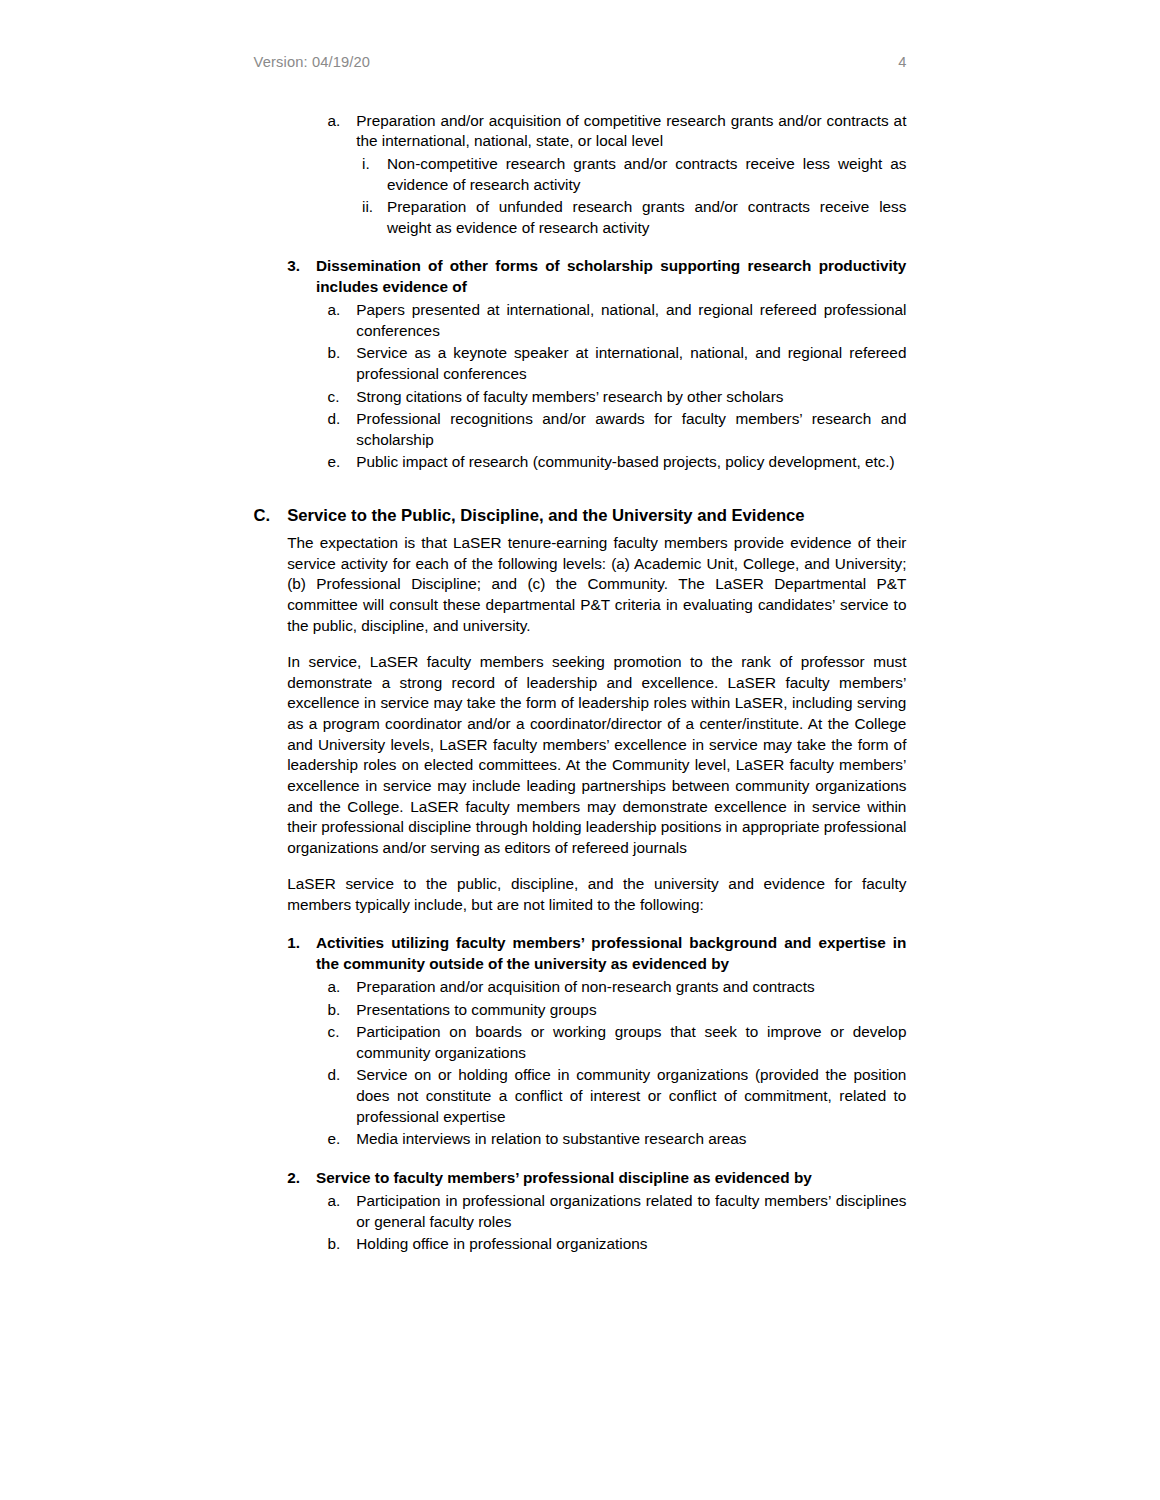Version: 04/19/20
4
a.
Preparation and/or acquisition of competitive research grants and/or contracts at the international, national, state, or local level
i.
Non-competitive research grants and/or contracts receive less weight as evidence of research activity
ii.
Preparation of unfunded research grants and/or contracts receive less weight as evidence of research activity
3.
Dissemination of other forms of scholarship supporting research productivity includes evidence of
a.
Papers presented at international, national, and regional refereed professional conferences
b.
Service as a keynote speaker at international, national, and regional refereed professional conferences
c.
Strong citations of faculty members’ research by other scholars
d.
Professional recognitions and/or awards for faculty members’ research and scholarship
e.
Public impact of research (community-based projects, policy development, etc.)
C.
Service to the Public, Discipline, and the University and Evidence
The expectation is that LaSER tenure-earning faculty members provide evidence of their service activity for each of the following levels: (a) Academic Unit, College, and University; (b) Professional Discipline; and (c) the Community. The LaSER Departmental P&T committee will consult these departmental P&T criteria in evaluating candidates’ service to the public, discipline, and university.
In service, LaSER faculty members seeking promotion to the rank of professor must demonstrate a strong record of leadership and excellence. LaSER faculty members’ excellence in service may take the form of leadership roles within LaSER, including serving as a program coordinator and/or a coordinator/director of a center/institute. At the College and University levels, LaSER faculty members’ excellence in service may take the form of leadership roles on elected committees. At the Community level, LaSER faculty members’ excellence in service may include leading partnerships between community organizations and the College. LaSER faculty members may demonstrate excellence in service within their professional discipline through holding leadership positions in appropriate professional organizations and/or serving as editors of refereed journals
LaSER service to the public, discipline, and the university and evidence for faculty members typically include, but are not limited to the following:
1.
Activities utilizing faculty members’ professional background and expertise in the community outside of the university as evidenced by
a.
Preparation and/or acquisition of non-research grants and contracts
b.
Presentations to community groups
c.
Participation on boards or working groups that seek to improve or develop community organizations
d.
Service on or holding office in community organizations (provided the position does not constitute a conflict of interest or conflict of commitment, related to professional expertise
e.
Media interviews in relation to substantive research areas
2.
Service to faculty members’ professional discipline as evidenced by
a.
Participation in professional organizations related to faculty members’ disciplines or general faculty roles
b.
Holding office in professional organizations